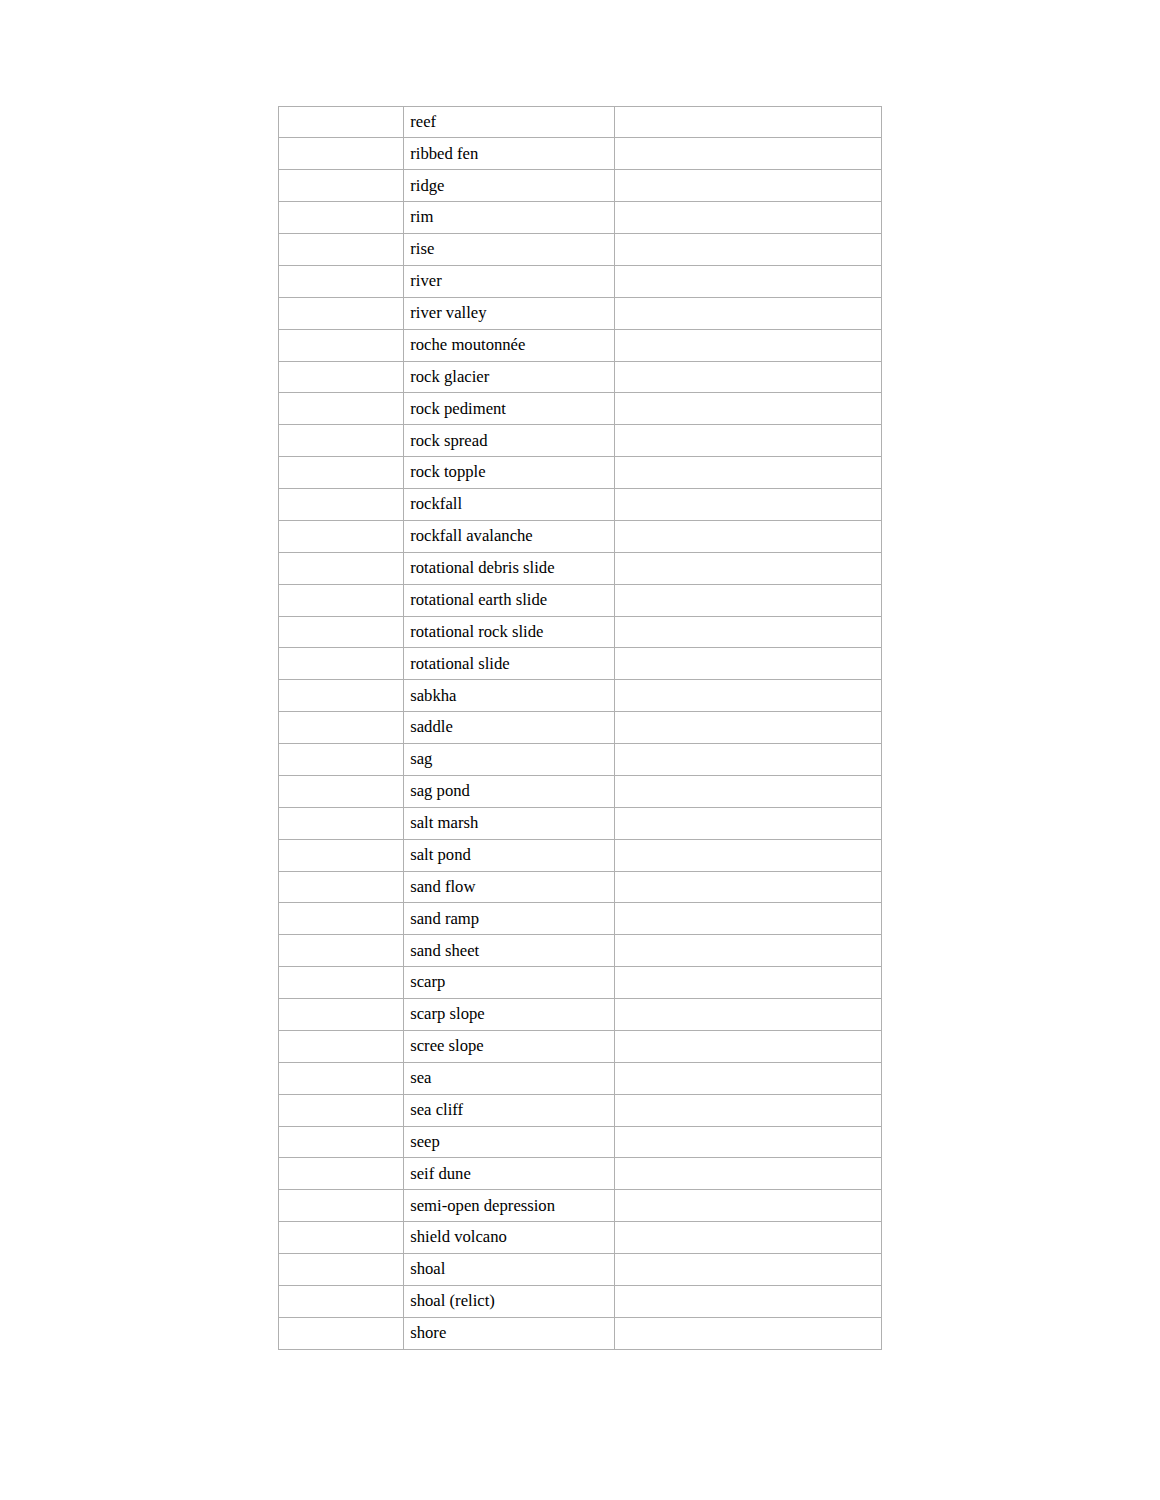| | reef | |
| | ribbed fen | |
| | ridge | |
| | rim | |
| | rise | |
| | river | |
| | river valley | |
| | roche moutonnée | |
| | rock glacier | |
| | rock pediment | |
| | rock spread | |
| | rock topple | |
| | rockfall | |
| | rockfall avalanche | |
| | rotational debris slide | |
| | rotational earth slide | |
| | rotational rock slide | |
| | rotational slide | |
| | sabkha | |
| | saddle | |
| | sag | |
| | sag pond | |
| | salt marsh | |
| | salt pond | |
| | sand flow | |
| | sand ramp | |
| | sand sheet | |
| | scarp | |
| | scarp slope | |
| | scree slope | |
| | sea | |
| | sea cliff | |
| | seep | |
| | seif dune | |
| | semi-open depression | |
| | shield volcano | |
| | shoal | |
| | shoal (relict) | |
| | shore | |